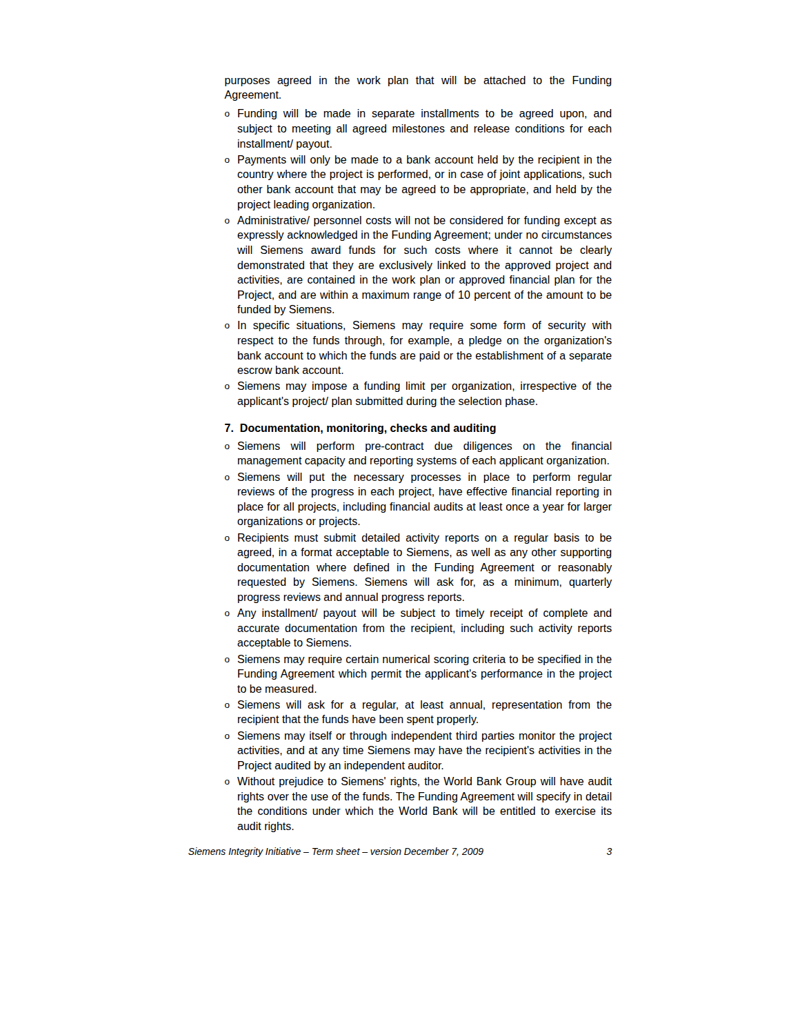purposes agreed in the work plan that will be attached to the Funding Agreement.
Funding will be made in separate installments to be agreed upon, and subject to meeting all agreed milestones and release conditions for each installment/ payout.
Payments will only be made to a bank account held by the recipient in the country where the project is performed, or in case of joint applications, such other bank account that may be agreed to be appropriate, and held by the project leading organization.
Administrative/ personnel costs will not be considered for funding except as expressly acknowledged in the Funding Agreement; under no circumstances will Siemens award funds for such costs where it cannot be clearly demonstrated that they are exclusively linked to the approved project and activities, are contained in the work plan or approved financial plan for the Project, and are within a maximum range of 10 percent of the amount to be funded by Siemens.
In specific situations, Siemens may require some form of security with respect to the funds through, for example, a pledge on the organization's bank account to which the funds are paid or the establishment of a separate escrow bank account.
Siemens may impose a funding limit per organization, irrespective of the applicant's project/ plan submitted during the selection phase.
7. Documentation, monitoring, checks and auditing
Siemens will perform pre-contract due diligences on the financial management capacity and reporting systems of each applicant organization.
Siemens will put the necessary processes in place to perform regular reviews of the progress in each project, have effective financial reporting in place for all projects, including financial audits at least once a year for larger organizations or projects.
Recipients must submit detailed activity reports on a regular basis to be agreed, in a format acceptable to Siemens, as well as any other supporting documentation where defined in the Funding Agreement or reasonably requested by Siemens. Siemens will ask for, as a minimum, quarterly progress reviews and annual progress reports.
Any installment/ payout will be subject to timely receipt of complete and accurate documentation from the recipient, including such activity reports acceptable to Siemens.
Siemens may require certain numerical scoring criteria to be specified in the Funding Agreement which permit the applicant's performance in the project to be measured.
Siemens will ask for a regular, at least annual, representation from the recipient that the funds have been spent properly.
Siemens may itself or through independent third parties monitor the project activities, and at any time Siemens may have the recipient's activities in the Project audited by an independent auditor.
Without prejudice to Siemens' rights, the World Bank Group will have audit rights over the use of the funds. The Funding Agreement will specify in detail the conditions under which the World Bank will be entitled to exercise its audit rights.
Siemens Integrity Initiative – Term sheet – version December 7, 2009 3